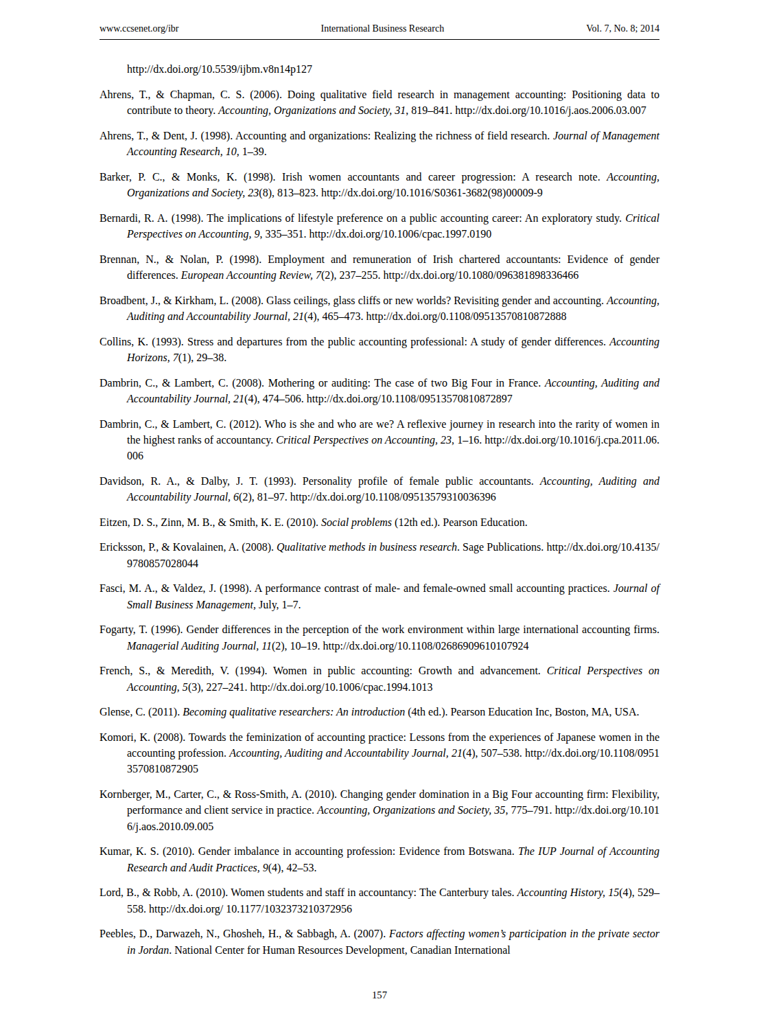www.ccsenet.org/ibr International Business Research Vol. 7, No. 8; 2014
http://dx.doi.org/10.5539/ijbm.v8n14p127
Ahrens, T., & Chapman, C. S. (2006). Doing qualitative field research in management accounting: Positioning data to contribute to theory. Accounting, Organizations and Society, 31, 819–841. http://dx.doi.org/10.1016/j.aos.2006.03.007
Ahrens, T., & Dent, J. (1998). Accounting and organizations: Realizing the richness of field research. Journal of Management Accounting Research, 10, 1–39.
Barker, P. C., & Monks, K. (1998). Irish women accountants and career progression: A research note. Accounting, Organizations and Society, 23(8), 813–823. http://dx.doi.org/10.1016/S0361-3682(98)00009-9
Bernardi, R. A. (1998). The implications of lifestyle preference on a public accounting career: An exploratory study. Critical Perspectives on Accounting, 9, 335–351. http://dx.doi.org/10.1006/cpac.1997.0190
Brennan, N., & Nolan, P. (1998). Employment and remuneration of Irish chartered accountants: Evidence of gender differences. European Accounting Review, 7(2), 237–255. http://dx.doi.org/10.1080/096381898336466
Broadbent, J., & Kirkham, L. (2008). Glass ceilings, glass cliffs or new worlds? Revisiting gender and accounting. Accounting, Auditing and Accountability Journal, 21(4), 465–473. http://dx.doi.org/0.1108/09513570810872888
Collins, K. (1993). Stress and departures from the public accounting professional: A study of gender differences. Accounting Horizons, 7(1), 29–38.
Dambrin, C., & Lambert, C. (2008). Mothering or auditing: The case of two Big Four in France. Accounting, Auditing and Accountability Journal, 21(4), 474–506. http://dx.doi.org/10.1108/09513570810872897
Dambrin, C., & Lambert, C. (2012). Who is she and who are we? A reflexive journey in research into the rarity of women in the highest ranks of accountancy. Critical Perspectives on Accounting, 23, 1–16. http://dx.doi.org/10.1016/j.cpa.2011.06.006
Davidson, R. A., & Dalby, J. T. (1993). Personality profile of female public accountants. Accounting, Auditing and Accountability Journal, 6(2), 81–97. http://dx.doi.org/10.1108/09513579310036396
Eitzen, D. S., Zinn, M. B., & Smith, K. E. (2010). Social problems (12th ed.). Pearson Education.
Ericksson, P., & Kovalainen, A. (2008). Qualitative methods in business research. Sage Publications. http://dx.doi.org/10.4135/9780857028044
Fasci, M. A., & Valdez, J. (1998). A performance contrast of male- and female-owned small accounting practices. Journal of Small Business Management, July, 1–7.
Fogarty, T. (1996). Gender differences in the perception of the work environment within large international accounting firms. Managerial Auditing Journal, 11(2), 10–19. http://dx.doi.org/10.1108/02686909610107924
French, S., & Meredith, V. (1994). Women in public accounting: Growth and advancement. Critical Perspectives on Accounting, 5(3), 227–241. http://dx.doi.org/10.1006/cpac.1994.1013
Glense, C. (2011). Becoming qualitative researchers: An introduction (4th ed.). Pearson Education Inc, Boston, MA, USA.
Komori, K. (2008). Towards the feminization of accounting practice: Lessons from the experiences of Japanese women in the accounting profession. Accounting, Auditing and Accountability Journal, 21(4), 507–538. http://dx.doi.org/10.1108/09513570810872905
Kornberger, M., Carter, C., & Ross-Smith, A. (2010). Changing gender domination in a Big Four accounting firm: Flexibility, performance and client service in practice. Accounting, Organizations and Society, 35, 775–791. http://dx.doi.org/10.1016/j.aos.2010.09.005
Kumar, K. S. (2010). Gender imbalance in accounting profession: Evidence from Botswana. The IUP Journal of Accounting Research and Audit Practices, 9(4), 42–53.
Lord, B., & Robb, A. (2010). Women students and staff in accountancy: The Canterbury tales. Accounting History, 15(4), 529–558. http://dx.doi.org/ 10.1177/1032373210372956
Peebles, D., Darwazeh, N., Ghosheh, H., & Sabbagh, A. (2007). Factors affecting women’s participation in the private sector in Jordan. National Center for Human Resources Development, Canadian International
157